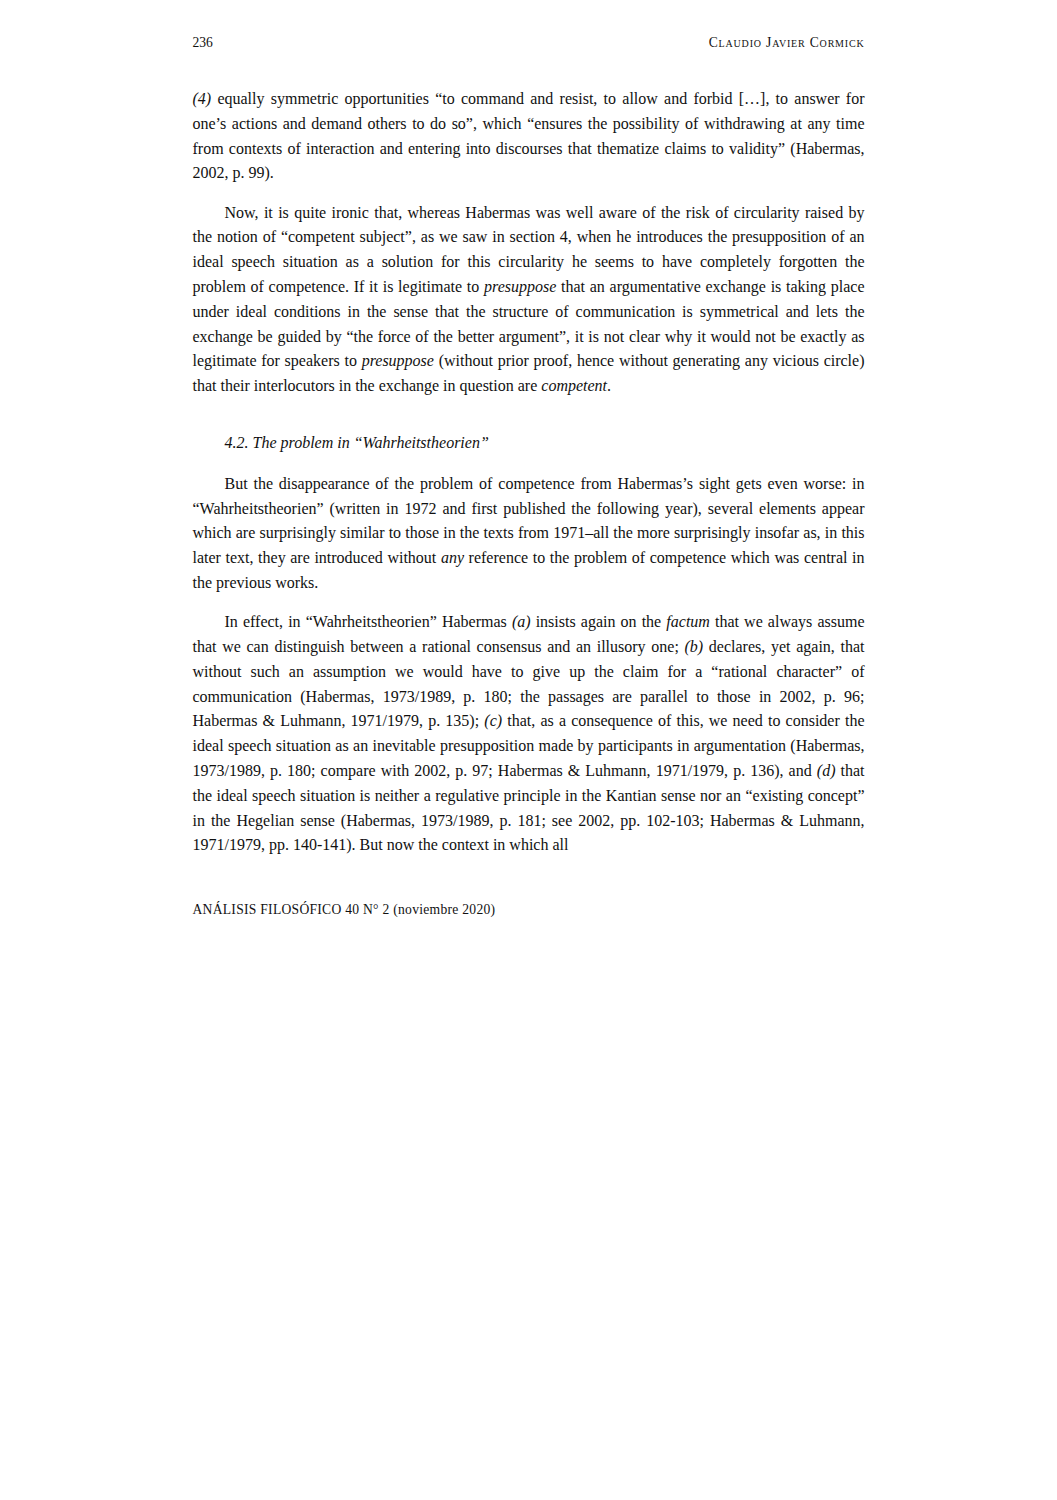236 Claudio Javier Cormick
(4) equally symmetric opportunities “to command and resist, to allow and forbid […], to answer for one’s actions and demand others to do so”, which “ensures the possibility of withdrawing at any time from contexts of interaction and entering into discourses that thematize claims to validity” (Habermas, 2002, p. 99).
Now, it is quite ironic that, whereas Habermas was well aware of the risk of circularity raised by the notion of “competent subject”, as we saw in section 4, when he introduces the presupposition of an ideal speech situation as a solution for this circularity he seems to have completely forgotten the problem of competence. If it is legitimate to presuppose that an argumentative exchange is taking place under ideal conditions in the sense that the structure of communication is symmetrical and lets the exchange be guided by “the force of the better argument”, it is not clear why it would not be exactly as legitimate for speakers to presuppose (without prior proof, hence without generating any vicious circle) that their interlocutors in the exchange in question are competent.
4.2. The problem in “Wahrheitstheorien”
But the disappearance of the problem of competence from Habermas’s sight gets even worse: in “Wahrheitstheorien” (written in 1972 and first published the following year), several elements appear which are surprisingly similar to those in the texts from 1971–all the more surprisingly insofar as, in this later text, they are introduced without any reference to the problem of competence which was central in the previous works.
In effect, in “Wahrheitstheorien” Habermas (a) insists again on the factum that we always assume that we can distinguish between a rational consensus and an illusory one; (b) declares, yet again, that without such an assumption we would have to give up the claim for a “rational character” of communication (Habermas, 1973/1989, p. 180; the passages are parallel to those in 2002, p. 96; Habermas & Luhmann, 1971/1979, p. 135); (c) that, as a consequence of this, we need to consider the ideal speech situation as an inevitable presupposition made by participants in argumentation (Habermas, 1973/1989, p. 180; compare with 2002, p. 97; Habermas & Luhmann, 1971/1979, p. 136), and (d) that the ideal speech situation is neither a regulative principle in the Kantian sense nor an “existing concept” in the Hegelian sense (Habermas, 1973/1989, p. 181; see 2002, pp. 102-103; Habermas & Luhmann, 1971/1979, pp. 140-141). But now the context in which all
ANÁLISIS FILOSÓFICO 40 N° 2 (noviembre 2020)